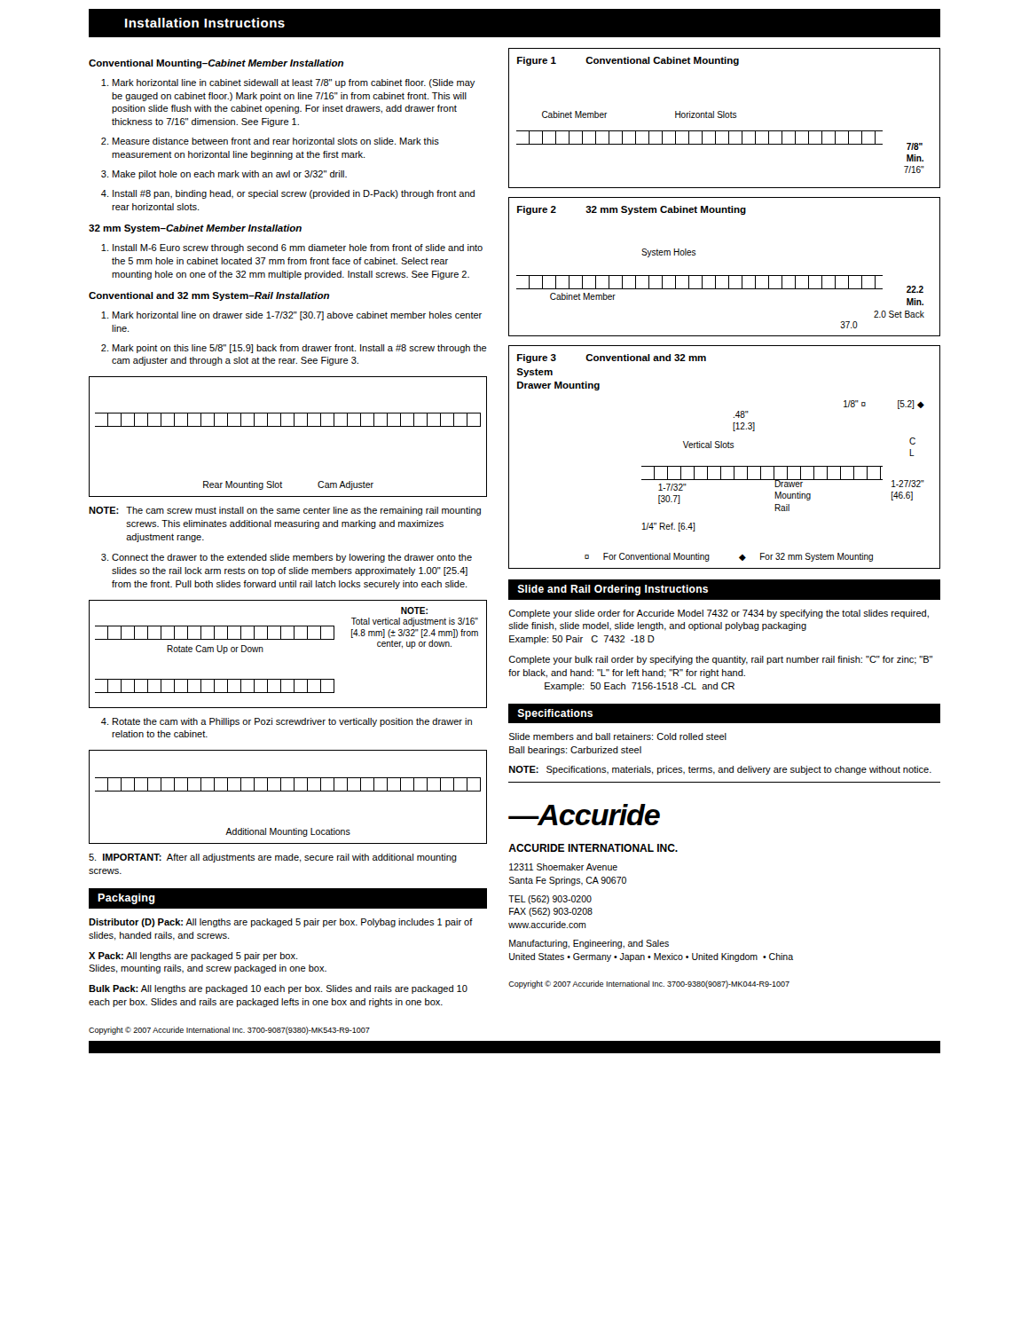Installation Instructions
Conventional Mounting–Cabinet Member Installation
Mark horizontal line in cabinet sidewall at least 7/8" up from cabinet floor. (Slide may be gauged on cabinet floor.) Mark point on line 7/16" in from cabinet front. This will position slide flush with the cabinet opening. For inset drawers, add drawer front thickness to 7/16" dimension. See Figure 1.
Measure distance between front and rear horizontal slots on slide. Mark this measurement on horizontal line beginning at the first mark.
Make pilot hole on each mark with an awl or 3/32" drill.
Install #8 pan, binding head, or special screw (provided in D-Pack) through front and rear horizontal slots.
32 mm System–Cabinet Member Installation
Install M-6 Euro screw through second 6 mm diameter hole from front of slide and into the 5 mm hole in cabinet located 37 mm from front face of cabinet. Select rear mounting hole on one of the 32 mm multiple provided. Install screws. See Figure 2.
Conventional and 32 mm System–Rail Installation
Mark horizontal line on drawer side 1-7/32" [30.7] above cabinet member holes center line.
Mark point on this line 5/8" [15.9] back from drawer front. Install a #8 screw through the cam adjuster and through a slot at the rear. See Figure 3.
Rear Mounting Slot Cam Adjuster
NOTE: The cam screw must install on the same center line as the remaining rail mounting screws. This eliminates additional measuring and marking and maximizes adjustment range.
Connect the drawer to the extended slide members by lowering the drawer onto the slides so the rail lock arm rests on top of slide members approximately 1.00" [25.4] from the front. Pull both slides forward until rail latch locks securely into each slide.
NOTE: Total vertical adjustment is 3/16" [4.8 mm] (± 3/32" [2.4 mm]) from center, up or down.
Rotate Cam Up or Down
Rotate the cam with a Phillips or Pozi screwdriver to vertically position the drawer in relation to the cabinet.
Additional Mounting Locations
5. IMPORTANT: After all adjustments are made, secure rail with additional mounting screws.
Packaging
Distributor (D) Pack: All lengths are packaged 5 pair per box. Polybag includes 1 pair of slides, handed rails, and screws.
X Pack: All lengths are packaged 5 pair per box.
Slides, mounting rails, and screw packaged in one box.
Bulk Pack: All lengths are packaged 10 each per box. Slides and rails are packaged 10 each per box. Slides and rails are packaged lefts in one box and rights in one box.
Copyright © 2007 Accuride International Inc. 3700-9087(9380)-MK543-R9-1007
Figure 1 Conventional Cabinet Mounting
Cabinet Member
Horizontal Slots
7/8"
Min.
7/16"
Figure 2 32 mm System Cabinet Mounting
System Holes
Cabinet Member
22.2
Min.
2.0 Set Back
37.0
Figure 3 Conventional and 32 mm
System
Drawer Mounting
1/8" ¤
[5.2] ◆
.48"
[12.3]
Vertical Slots
C
L
1-7/32"
[30.7]
Drawer
Mounting
Rail
1-27/32"
[46.6]
1/4" Ref. [6.4]
¤ For Conventional Mounting ◆ For 32 mm System Mounting
Slide and Rail Ordering Instructions
Complete your slide order for Accuride Model 7432 or 7434 by specifying the total slides required, slide finish, slide model, slide length, and optional polybag packaging
Example: 50 Pair C 7432 -18 D
Complete your bulk rail order by specifying the quantity, rail part number rail finish: "C" for zinc; "B" for black, and hand: "L" for left hand; "R" for right hand.
Example: 50 Each 7156-1518 -CL and CR
Specifications
Slide members and ball retainers: Cold rolled steel
Ball bearings: Carburized steel
NOTE: Specifications, materials, prices, terms, and delivery are subject to change without notice.
—Accuride
ACCURIDE INTERNATIONAL INC.
12311 Shoemaker Avenue
Santa Fe Springs, CA 90670
TEL (562) 903-0200
FAX (562) 903-0208
www.accuride.com
Manufacturing, Engineering, and Sales
United States • Germany • Japan • Mexico • United Kingdom • China
Copyright © 2007 Accuride International Inc. 3700-9380(9087)-MK044-R9-1007